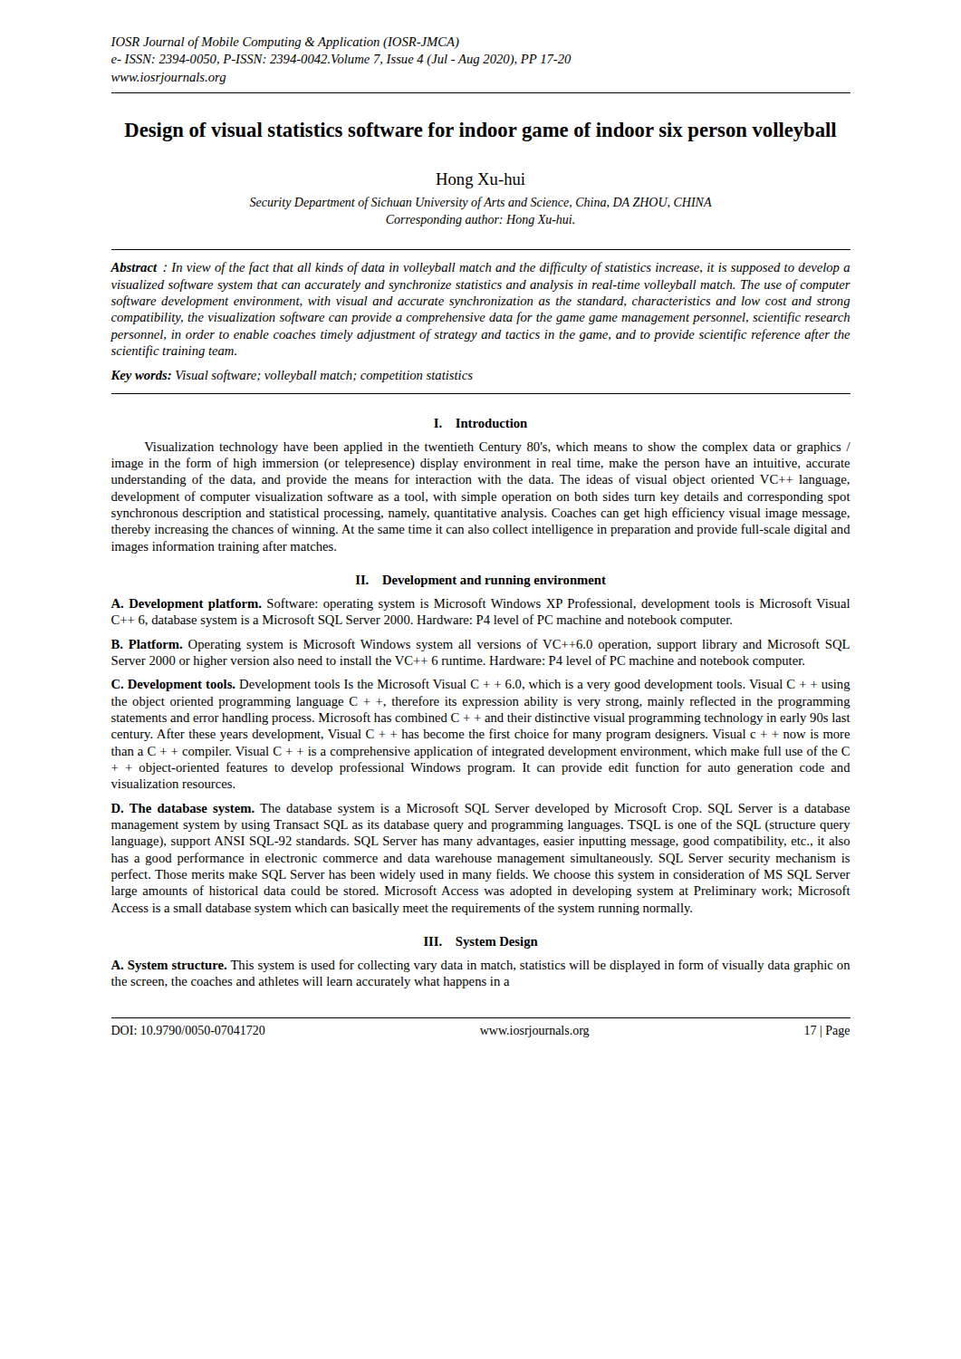IOSR Journal of Mobile Computing & Application (IOSR-JMCA)
e- ISSN: 2394-0050, P-ISSN: 2394-0042.Volume 7, Issue 4 (Jul - Aug 2020), PP 17-20
www.iosrjournals.org
Design of visual statistics software for indoor game of indoor six person volleyball
Hong Xu-hui
Security Department of Sichuan University of Arts and Science, China, DA ZHOU, CHINA
Corresponding author: Hong Xu-hui.
Abstract：In view of the fact that all kinds of data in volleyball match and the difficulty of statistics increase, it is supposed to develop a visualized software system that can accurately and synchronize statistics and analysis in real-time volleyball match. The use of computer software development environment, with visual and accurate synchronization as the standard, characteristics and low cost and strong compatibility, the visualization software can provide a comprehensive data for the game game management personnel, scientific research personnel, in order to enable coaches timely adjustment of strategy and tactics in the game, and to provide scientific reference after the scientific training team.
Key words: Visual software; volleyball match; competition statistics
I. Introduction
Visualization technology have been applied in the twentieth Century 80's, which means to show the complex data or graphics / image in the form of high immersion (or telepresence) display environment in real time, make the person have an intuitive, accurate understanding of the data, and provide the means for interaction with the data. The ideas of visual object oriented VC++ language, development of computer visualization software as a tool, with simple operation on both sides turn key details and corresponding spot synchronous description and statistical processing, namely, quantitative analysis. Coaches can get high efficiency visual image message, thereby increasing the chances of winning. At the same time it can also collect intelligence in preparation and provide full-scale digital and images information training after matches.
II. Development and running environment
A. Development platform. Software: operating system is Microsoft Windows XP Professional, development tools is Microsoft Visual C++ 6, database system is a Microsoft SQL Server 2000. Hardware: P4 level of PC machine and notebook computer.
B. Platform. Operating system is Microsoft Windows system all versions of VC++6.0 operation, support library and Microsoft SQL Server 2000 or higher version also need to install the VC++ 6 runtime. Hardware: P4 level of PC machine and notebook computer.
C. Development tools. Development tools Is the Microsoft Visual C + + 6.0, which is a very good development tools. Visual C + + using the object oriented programming language C + +, therefore its expression ability is very strong, mainly reflected in the programming statements and error handling process. Microsoft has combined C + + and their distinctive visual programming technology in early 90s last century. After these years development, Visual C + + has become the first choice for many program designers. Visual c + + now is more than a C + + compiler. Visual C + + is a comprehensive application of integrated development environment, which make full use of the C + + object-oriented features to develop professional Windows program. It can provide edit function for auto generation code and visualization resources.
D. The database system. The database system is a Microsoft SQL Server developed by Microsoft Crop. SQL Server is a database management system by using Transact SQL as its database query and programming languages. TSQL is one of the SQL (structure query language), support ANSI SQL-92 standards. SQL Server has many advantages, easier inputting message, good compatibility, etc., it also has a good performance in electronic commerce and data warehouse management simultaneously. SQL Server security mechanism is perfect. Those merits make SQL Server has been widely used in many fields. We choose this system in consideration of MS SQL Server large amounts of historical data could be stored. Microsoft Access was adopted in developing system at Preliminary work; Microsoft Access is a small database system which can basically meet the requirements of the system running normally.
III. System Design
A. System structure. This system is used for collecting vary data in match, statistics will be displayed in form of visually data graphic on the screen, the coaches and athletes will learn accurately what happens in a
DOI: 10.9790/0050-07041720 www.iosrjournals.org 17 | Page